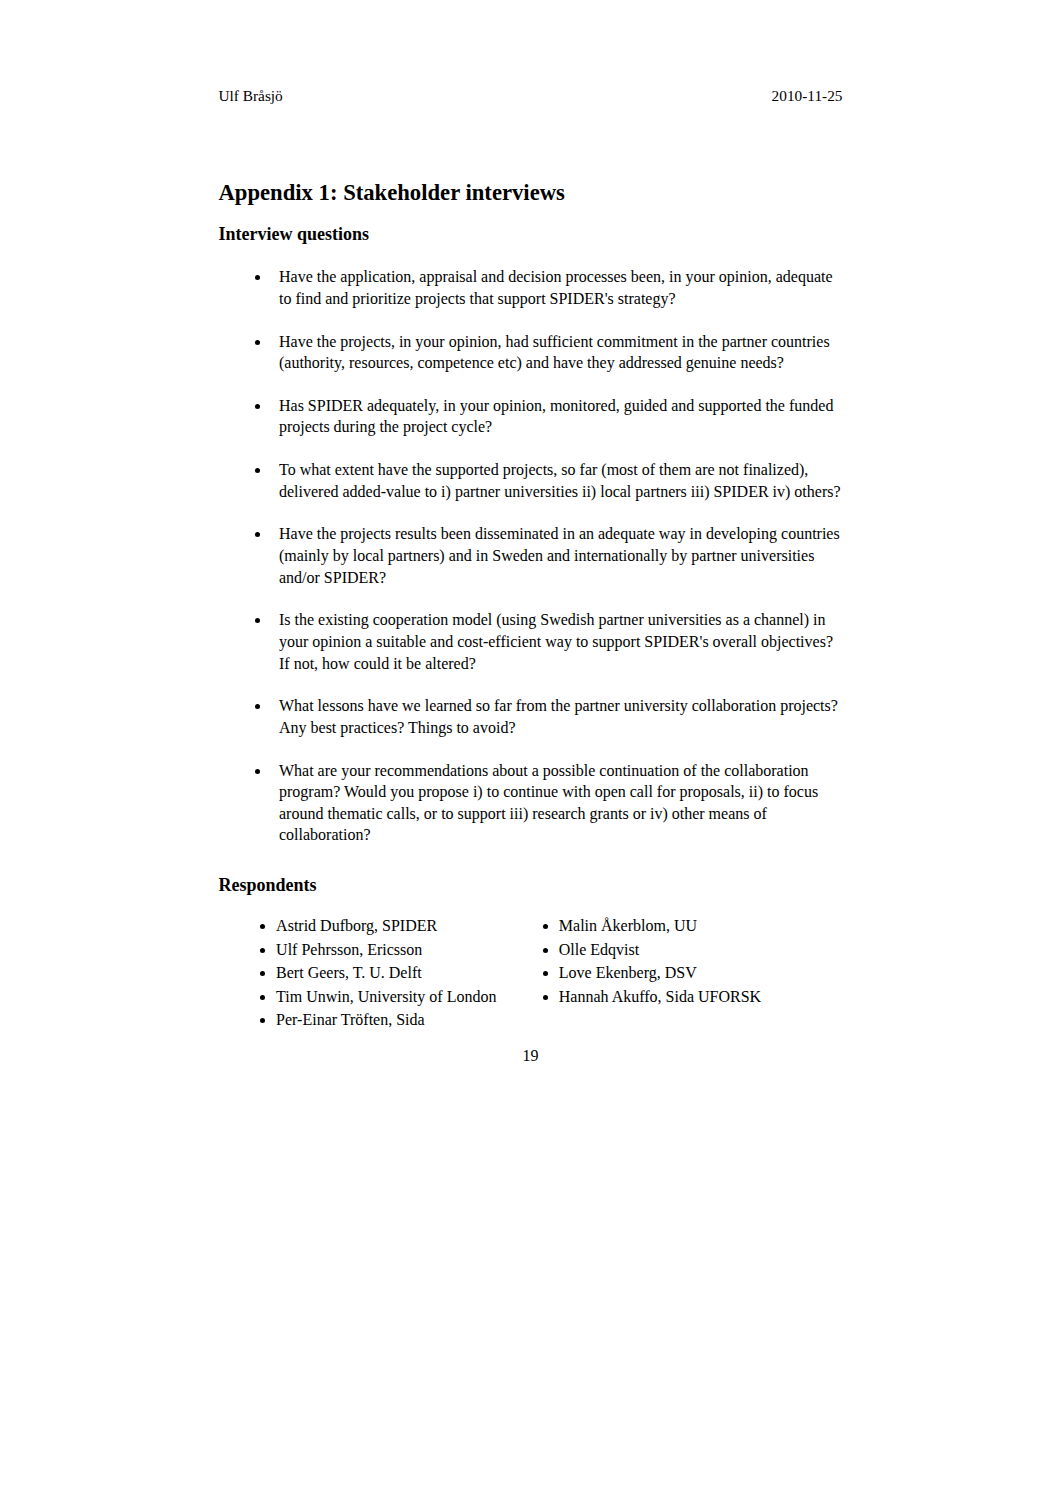Ulf Bråsjö 2010-11-25
Appendix 1: Stakeholder interviews
Interview questions
Have the application, appraisal and decision processes been, in your opinion, adequate to find and prioritize projects that support SPIDER's strategy?
Have the projects, in your opinion, had sufficient commitment in the partner countries (authority, resources, competence etc) and have they addressed genuine needs?
Has SPIDER adequately, in your opinion, monitored, guided and supported the funded projects during the project cycle?
To what extent have the supported projects, so far (most of them are not finalized), delivered added-value to i) partner universities ii) local partners iii) SPIDER iv) others?
Have the projects results been disseminated in an adequate way in developing countries (mainly by local partners) and in Sweden and internationally by partner universities and/or SPIDER?
Is the existing cooperation model (using Swedish partner universities as a channel) in your opinion a suitable and cost-efficient way to support SPIDER's overall objectives? If not, how could it be altered?
What lessons have we learned so far from the partner university collaboration projects? Any best practices? Things to avoid?
What are your recommendations about a possible continuation of the collaboration program? Would you propose i) to continue with open call for proposals, ii) to focus around thematic calls, or to support iii) research grants or iv) other means of collaboration?
Respondents
Astrid Dufborg, SPIDER
Ulf Pehrsson, Ericsson
Bert Geers, T. U. Delft
Tim Unwin, University of London
Per-Einar Tröften, Sida
Malin Åkerblom, UU
Olle Edqvist
Love Ekenberg, DSV
Hannah Akuffo, Sida UFORSK
19